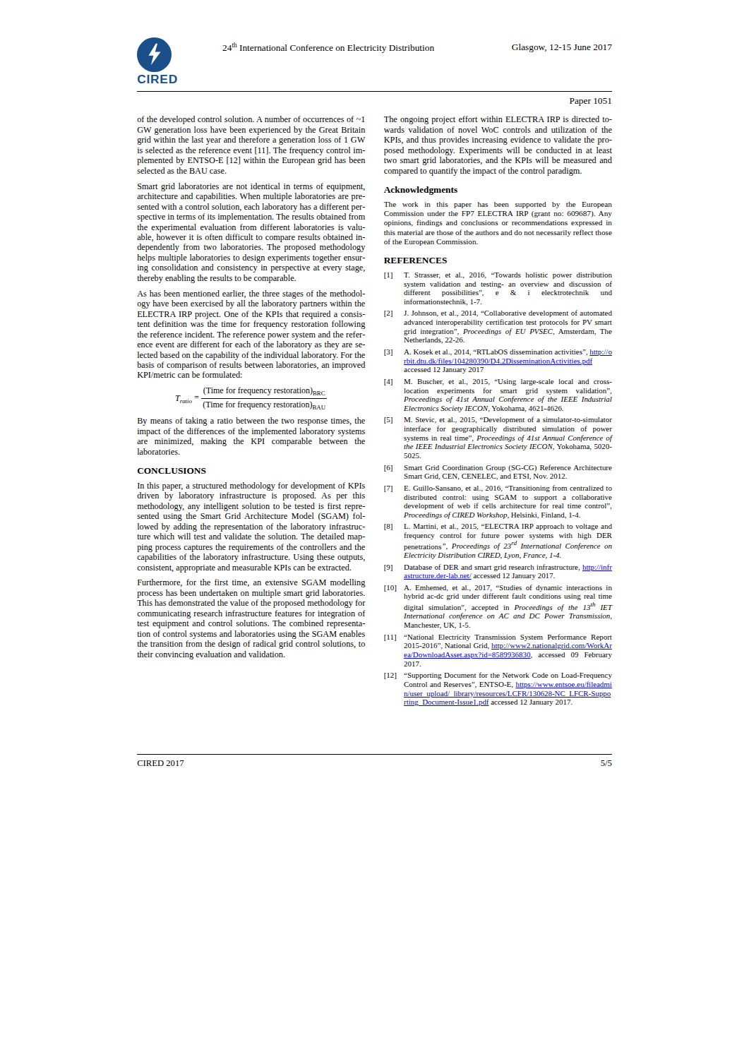CIRED
24th International Conference on Electricity Distribution
Glasgow, 12-15 June 2017
Paper 1051
of the developed control solution. A number of occurrences of ~1 GW generation loss have been experienced by the Great Britain grid within the last year and therefore a generation loss of 1 GW is selected as the reference event [11]. The frequency control implemented by ENTSO-E [12] within the European grid has been selected as the BAU case.
Smart grid laboratories are not identical in terms of equipment, architecture and capabilities. When multiple laboratories are presented with a control solution, each laboratory has a different perspective in terms of its implementation. The results obtained from the experimental evaluation from different laboratories is valuable, however it is often difficult to compare results obtained independently from two laboratories. The proposed methodology helps multiple laboratories to design experiments together ensuring consolidation and consistency in perspective at every stage, thereby enabling the results to be comparable.
As has been mentioned earlier, the three stages of the methodology have been exercised by all the laboratory partners within the ELECTRA IRP project. One of the KPIs that required a consistent definition was the time for frequency restoration following the reference incident. The reference power system and the reference event are different for each of the laboratory as they are selected based on the capability of the individual laboratory. For the basis of comparison of results between laboratories, an improved KPI/metric can be formulated:
Tratio = (Time for frequency restoration)BRC (Time for frequency restoration)BAU
By means of taking a ratio between the two response times, the impact of the differences of the implemented laboratory systems are minimized, making the KPI comparable between the laboratories.
CONCLUSIONS
In this paper, a structured methodology for development of KPIs driven by laboratory infrastructure is proposed. As per this methodology, any intelligent solution to be tested is first represented using the Smart Grid Architecture Model (SGAM) followed by adding the representation of the laboratory infrastructure which will test and validate the solution. The detailed mapping process captures the requirements of the controllers and the capabilities of the laboratory infrastructure. Using these outputs, consistent, appropriate and measurable KPIs can be extracted.
Furthermore, for the first time, an extensive SGAM modelling process has been undertaken on multiple smart grid laboratories. This has demonstrated the value of the proposed methodology for communicating research infrastructure features for integration of test equipment and control solutions. The combined representation of control systems and laboratories using the SGAM enables the transition from the design of radical grid control solutions, to their convincing evaluation and validation.
The ongoing project effort within ELECTRA IRP is directed towards validation of novel WoC controls and utilization of the KPIs, and thus provides increasing evidence to validate the proposed methodology. Experiments will be conducted in at least two smart grid laboratories, and the KPIs will be measured and compared to quantify the impact of the control paradigm.
Acknowledgments
The work in this paper has been supported by the European Commission under the FP7 ELECTRA IRP (grant no: 609687). Any opinions, findings and conclusions or recommendations expressed in this material are those of the authors and do not necessarily reflect those of the European Commission.
REFERENCES
T. Strasser, et al., 2016, “Towards holistic power distribution system validation and testing- an overview and discussion of different possibilities”, e & i elecktrotechnik und informationstechnik, 1-7.
J. Johnson, et al., 2014, “Collaborative development of automated advanced interoperability certification test protocols for PV smart grid integration”, Proceedings of EU PVSEC, Amsterdam, The Netherlands, 22-26.
A. Kosek et al., 2014, “RTLabOS dissemination activities”, http://orbit.dtu.dk/files/104280390/D4.2DisseminationActivities.pdf accessed 12 January 2017
M. Buscher, et al., 2015, “Using large-scale local and cross-location experiments for smart grid system validation”, Proceedings of 41st Annual Conference of the IEEE Industrial Electronics Society IECON, Yokohama, 4621-4626.
M. Stevic, et al., 2015, “Development of a simulator-to-simulator interface for geographically distributed simulation of power systems in real time”, Proceedings of 41st Annual Conference of the IEEE Industrial Electronics Society IECON, Yokohama, 5020-5025.
Smart Grid Coordination Group (SG-CG) Reference Architecture Smart Grid, CEN, CENELEC, and ETSI, Nov. 2012.
E. Guillo-Sansano, et al., 2016, “Transitioning from centralized to distributed control: using SGAM to support a collaborative development of web if cells architecture for real time control”, Proceedings of CIRED Workshop, Helsinki, Finland, 1-4.
L. Martini, et al., 2015, “ELECTRA IRP approach to voltage and frequency control for future power systems with high DER penetrations”, Proceedings of 23rd International Conference on Electricity Distribution CIRED, Lyon, France, 1-4.
Database of DER and smart grid research infrastructure, http://infrastructure.der-lab.net/ accessed 12 January 2017.
A. Emhemed, et al., 2017, “Studies of dynamic interactions in hybrid ac-dc grid under different fault conditions using real time digital simulation”, accepted in Proceedings of the 13th IET International conference on AC and DC Power Transmission, Manchester, UK, 1-5.
“National Electricity Transmission System Performance Report 2015-2016”, National Grid, http://www2.nationalgrid.com/WorkArea/DownloadAsset.aspx?id=8589936830, accessed 09 February 2017.
“Supporting Document for the Network Code on Load-Frequency Control and Reserves”, ENTSO-E, https://www.entsoe.eu/fileadmin/user_upload/_library/resources/LCFR/130628-NC_LFCR-Supporting_Document-Issue1.pdf accessed 12 January 2017.
CIRED 2017
5/5